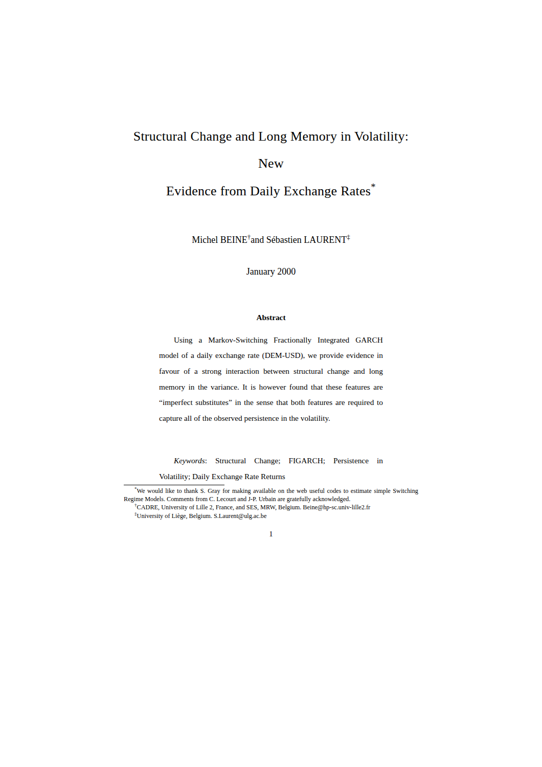Structural Change and Long Memory in Volatility: New
Evidence from Daily Exchange Rates*
Michel BEINE†and Sébastien LAURENT‡
January 2000
Abstract
Using a Markov-Switching Fractionally Integrated GARCH model of a daily exchange rate (DEM-USD), we provide evidence in favour of a strong interaction between structural change and long memory in the variance. It is however found that these features are “imperfect substitutes” in the sense that both features are required to capture all of the observed persistence in the volatility.
Keywords: Structural Change; FIGARCH; Persistence in Volatility; Daily Exchange Rate Returns
*We would like to thank S. Gray for making available on the web useful codes to estimate simple Switching Regime Models. Comments from C. Lecourt and J-P. Urbain are gratefully acknowledged.
†CADRE, University of Lille 2, France, and SES, MRW, Belgium. Beine@hp-sc.univ-lille2.fr
‡University of Liège, Belgium. S.Laurent@ulg.ac.be
1